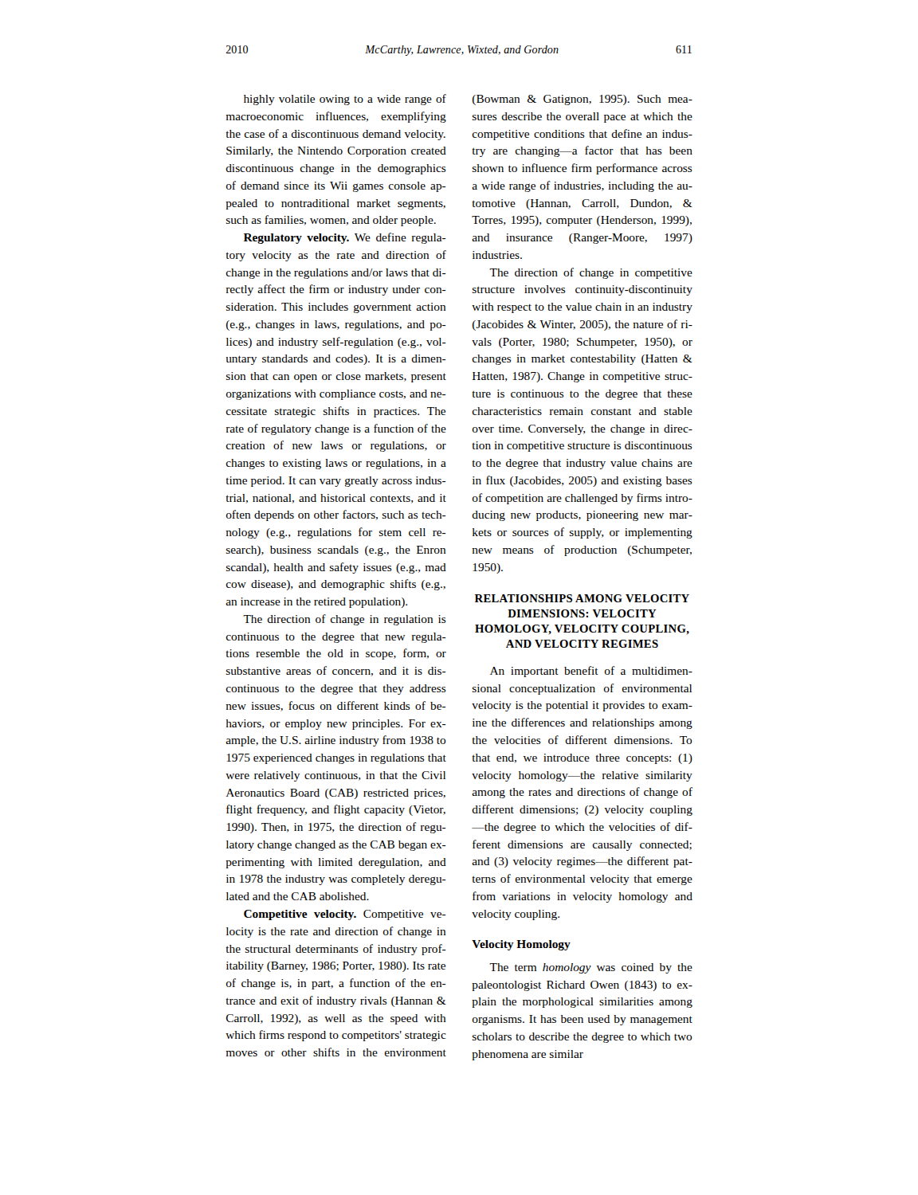2010 McCarthy, Lawrence, Wixted, and Gordon 611
highly volatile owing to a wide range of macroeconomic influences, exemplifying the case of a discontinuous demand velocity. Similarly, the Nintendo Corporation created discontinuous change in the demographics of demand since its Wii games console appealed to nontraditional market segments, such as families, women, and older people.
Regulatory velocity. We define regulatory velocity as the rate and direction of change in the regulations and/or laws that directly affect the firm or industry under consideration. This includes government action (e.g., changes in laws, regulations, and polices) and industry self-regulation (e.g., voluntary standards and codes). It is a dimension that can open or close markets, present organizations with compliance costs, and necessitate strategic shifts in practices. The rate of regulatory change is a function of the creation of new laws or regulations, or changes to existing laws or regulations, in a time period. It can vary greatly across industrial, national, and historical contexts, and it often depends on other factors, such as technology (e.g., regulations for stem cell research), business scandals (e.g., the Enron scandal), health and safety issues (e.g., mad cow disease), and demographic shifts (e.g., an increase in the retired population).
The direction of change in regulation is continuous to the degree that new regulations resemble the old in scope, form, or substantive areas of concern, and it is discontinuous to the degree that they address new issues, focus on different kinds of behaviors, or employ new principles. For example, the U.S. airline industry from 1938 to 1975 experienced changes in regulations that were relatively continuous, in that the Civil Aeronautics Board (CAB) restricted prices, flight frequency, and flight capacity (Vietor, 1990). Then, in 1975, the direction of regulatory change changed as the CAB began experimenting with limited deregulation, and in 1978 the industry was completely deregulated and the CAB abolished.
Competitive velocity. Competitive velocity is the rate and direction of change in the structural determinants of industry profitability (Barney, 1986; Porter, 1980). Its rate of change is, in part, a function of the entrance and exit of industry rivals (Hannan & Carroll, 1992), as well as the speed with which firms respond to competitors' strategic moves or other shifts in the environment (Bowman & Gatignon, 1995). Such measures describe the overall pace at which the competitive conditions that define an industry are changing—a factor that has been shown to influence firm performance across a wide range of industries, including the automotive (Hannan, Carroll, Dundon, & Torres, 1995), computer (Henderson, 1999), and insurance (Ranger-Moore, 1997) industries.
The direction of change in competitive structure involves continuity-discontinuity with respect to the value chain in an industry (Jacobides & Winter, 2005), the nature of rivals (Porter, 1980; Schumpeter, 1950), or changes in market contestability (Hatten & Hatten, 1987). Change in competitive structure is continuous to the degree that these characteristics remain constant and stable over time. Conversely, the change in direction in competitive structure is discontinuous to the degree that industry value chains are in flux (Jacobides, 2005) and existing bases of competition are challenged by firms introducing new products, pioneering new markets or sources of supply, or implementing new means of production (Schumpeter, 1950).
Relationships Among Velocity Dimensions: Velocity Homology, Velocity Coupling, and Velocity Regimes
An important benefit of a multidimensional conceptualization of environmental velocity is the potential it provides to examine the differences and relationships among the velocities of different dimensions. To that end, we introduce three concepts: (1) velocity homology—the relative similarity among the rates and directions of change of different dimensions; (2) velocity coupling—the degree to which the velocities of different dimensions are causally connected; and (3) velocity regimes—the different patterns of environmental velocity that emerge from variations in velocity homology and velocity coupling.
Velocity Homology
The term homology was coined by the paleontologist Richard Owen (1843) to explain the morphological similarities among organisms. It has been used by management scholars to describe the degree to which two phenomena are similar